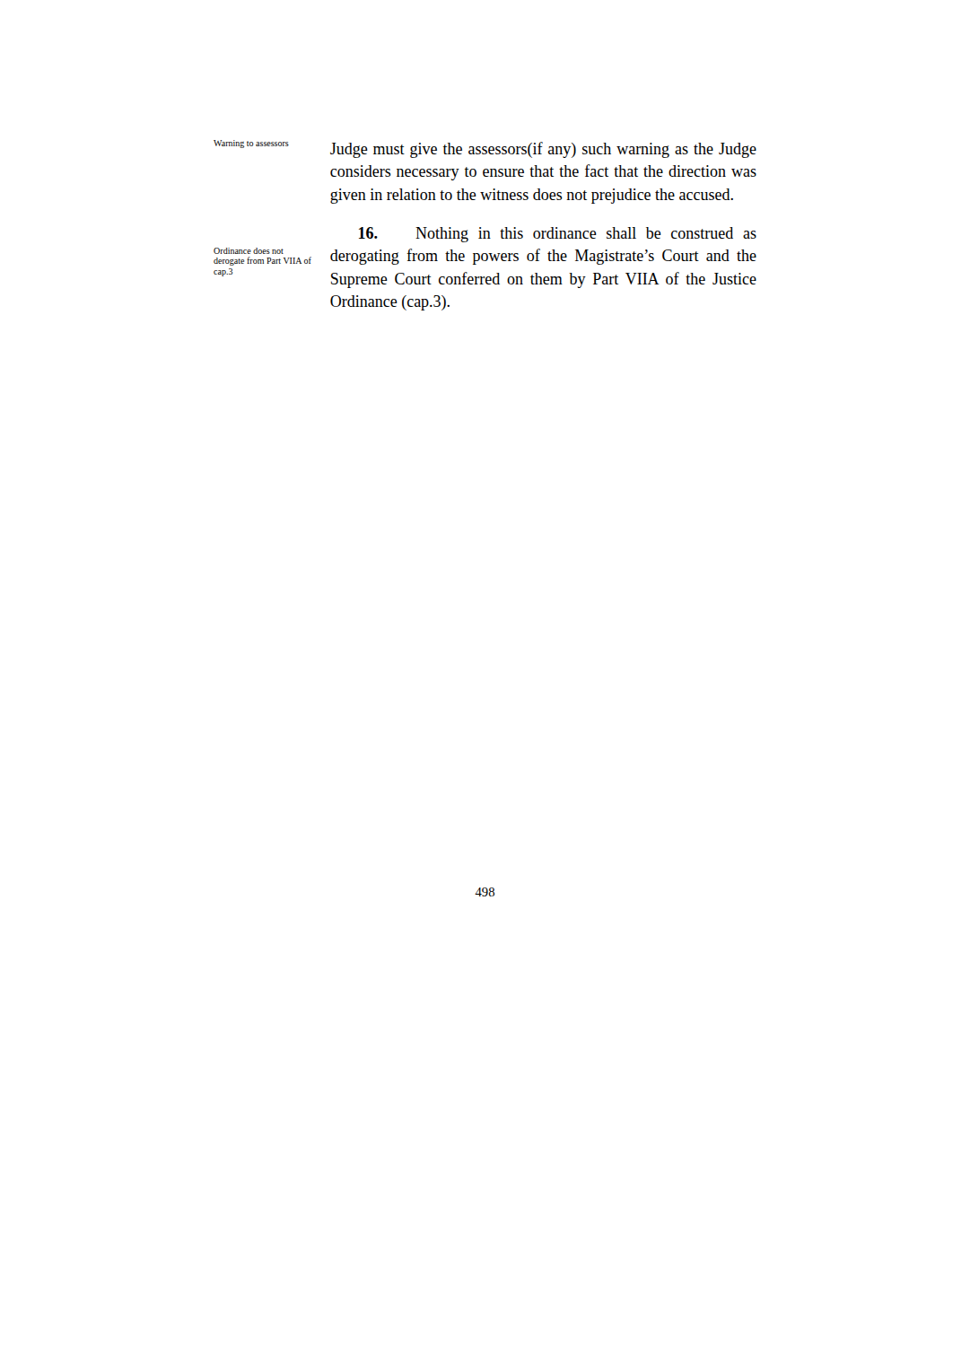Warning to assessors
Judge must give the assessors(if any) such warning as the Judge considers necessary to ensure that the fact that the direction was given in relation to the witness does not prejudice the accused.
Ordinance does not derogate from Part VIIA of cap.3
16. Nothing in this ordinance shall be construed as derogating from the powers of the Magistrate’s Court and the Supreme Court conferred on them by Part VIIA of the Justice Ordinance (cap.3).
498